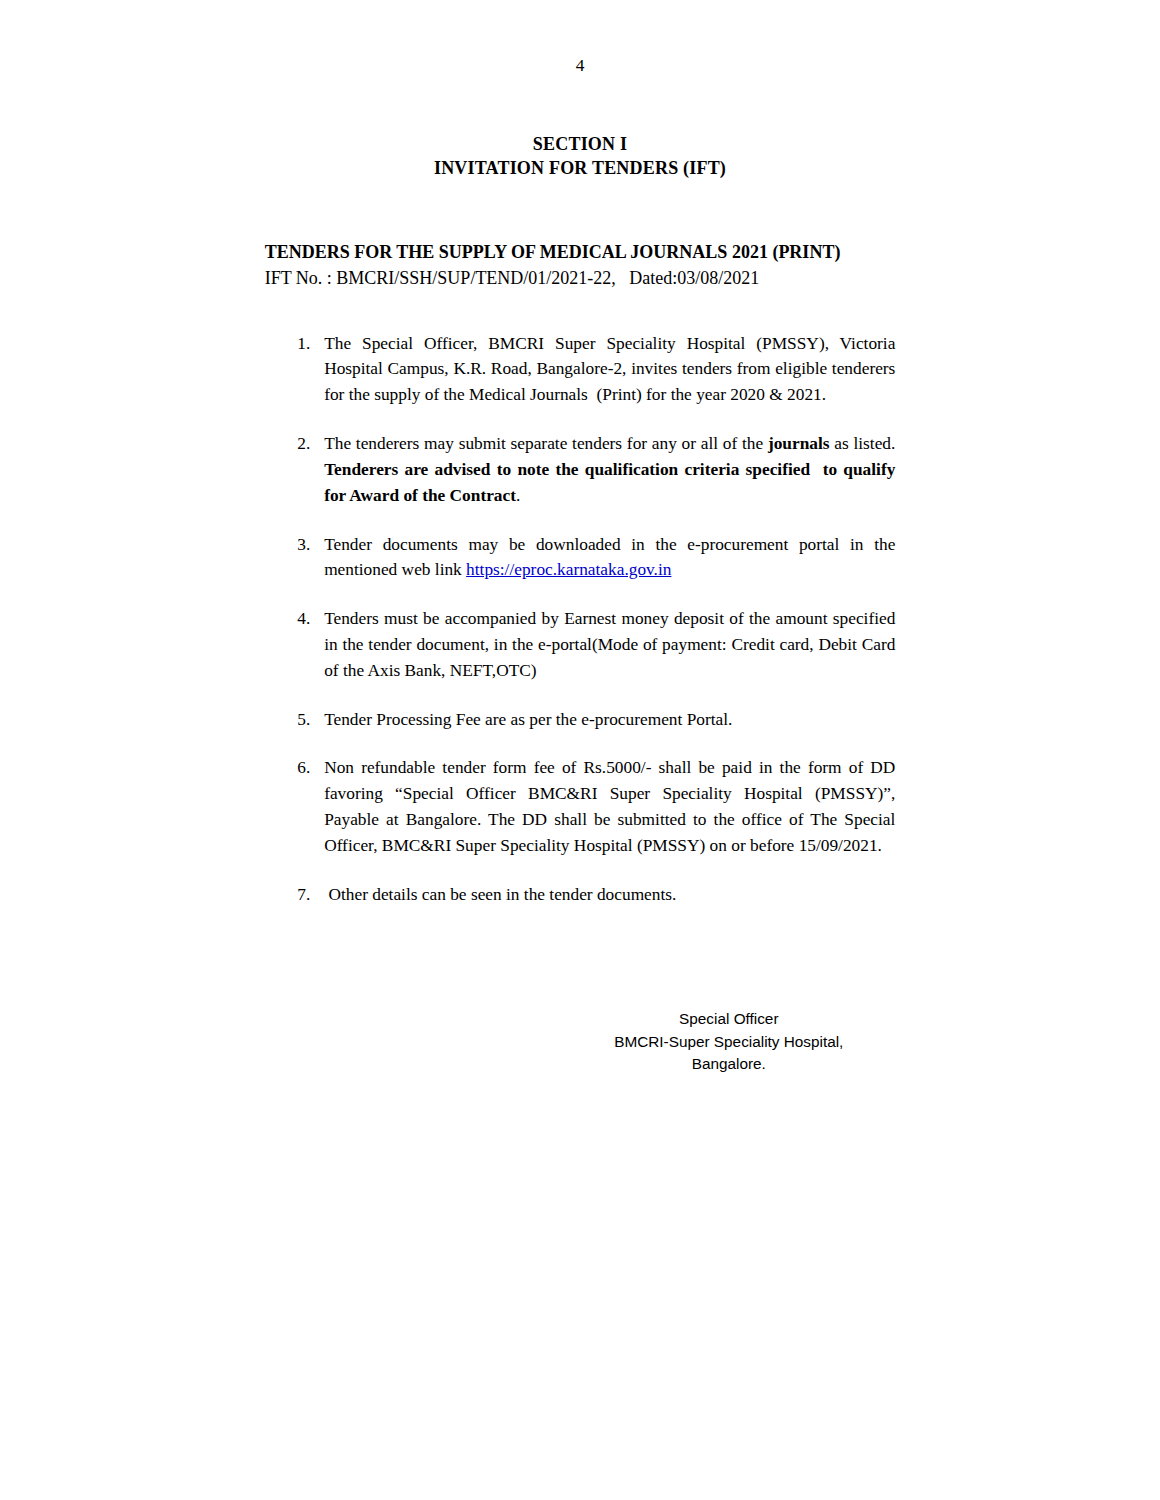4
SECTION I
INVITATION FOR TENDERS (IFT)
TENDERS FOR THE SUPPLY OF MEDICAL JOURNALS 2021 (PRINT)
IFT No. : BMCRI/SSH/SUP/TEND/01/2021-22, Dated:03/08/2021
The Special Officer, BMCRI Super Speciality Hospital (PMSSY), Victoria Hospital Campus, K.R. Road, Bangalore-2, invites tenders from eligible tenderers for the supply of the Medical Journals (Print) for the year 2020 & 2021.
The tenderers may submit separate tenders for any or all of the journals as listed. Tenderers are advised to note the qualification criteria specified to qualify for Award of the Contract.
Tender documents may be downloaded in the e-procurement portal in the mentioned web link https://eproc.karnataka.gov.in
Tenders must be accompanied by Earnest money deposit of the amount specified in the tender document, in the e-portal(Mode of payment: Credit card, Debit Card of the Axis Bank, NEFT,OTC)
Tender Processing Fee are as per the e-procurement Portal.
Non refundable tender form fee of Rs.5000/- shall be paid in the form of DD favoring “Special Officer BMC&RI Super Speciality Hospital (PMSSY)”, Payable at Bangalore. The DD shall be submitted to the office of The Special Officer, BMC&RI Super Speciality Hospital (PMSSY) on or before 15/09/2021.
Other details can be seen in the tender documents.
Special Officer
BMCRI-Super Speciality Hospital,
Bangalore.